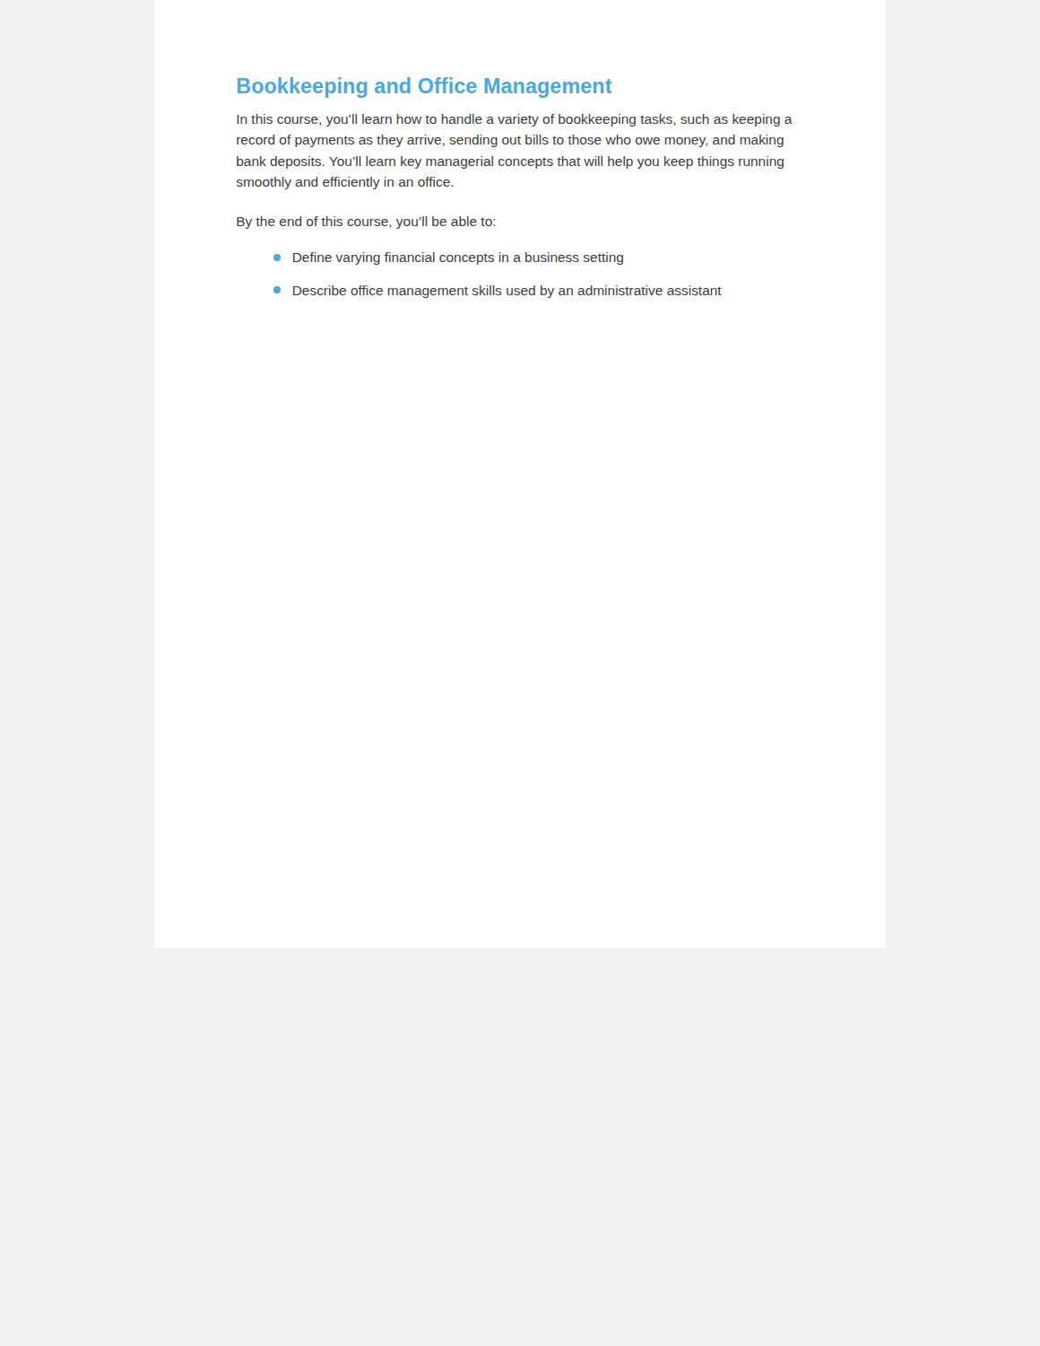Bookkeeping and Office Management
In this course, you’ll learn how to handle a variety of bookkeeping tasks, such as keeping a record of payments as they arrive, sending out bills to those who owe money, and making bank deposits. You’ll learn key managerial concepts that will help you keep things running smoothly and efficiently in an office.
By the end of this course, you’ll be able to:
Define varying financial concepts in a business setting
Describe office management skills used by an administrative assistant